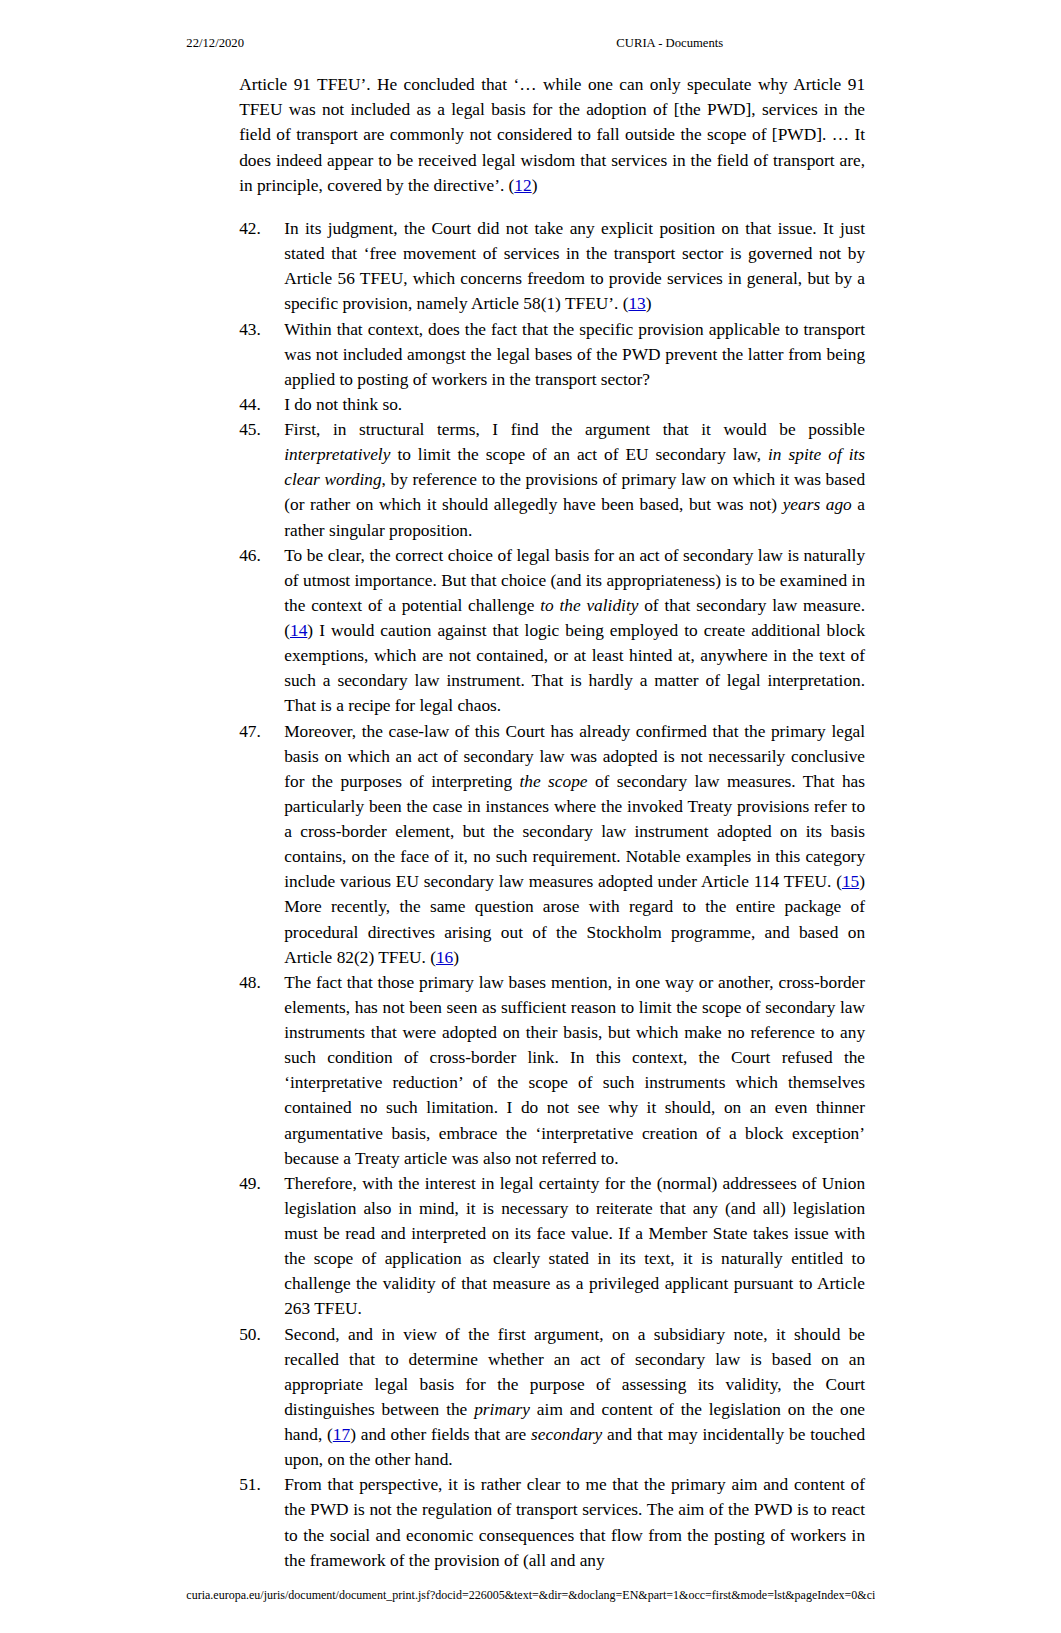22/12/2020
CURIA - Documents
Article 91 TFEU’. He concluded that ‘… while one can only speculate why Article 91 TFEU was not included as a legal basis for the adoption of [the PWD], services in the field of transport are commonly not considered to fall outside the scope of [PWD]. … It does indeed appear to be received legal wisdom that services in the field of transport are, in principle, covered by the directive’. (12)
42.
In its judgment, the Court did not take any explicit position on that issue. It just stated that ‘free movement of services in the transport sector is governed not by Article 56 TFEU, which concerns freedom to provide services in general, but by a specific provision, namely Article 58(1) TFEU’. (13)
43.
Within that context, does the fact that the specific provision applicable to transport was not included amongst the legal bases of the PWD prevent the latter from being applied to posting of workers in the transport sector?
44.
I do not think so.
45.
First, in structural terms, I find the argument that it would be possible interpretatively to limit the scope of an act of EU secondary law, in spite of its clear wording, by reference to the provisions of primary law on which it was based (or rather on which it should allegedly have been based, but was not) years ago a rather singular proposition.
46.
To be clear, the correct choice of legal basis for an act of secondary law is naturally of utmost importance. But that choice (and its appropriateness) is to be examined in the context of a potential challenge to the validity of that secondary law measure. (14) I would caution against that logic being employed to create additional block exemptions, which are not contained, or at least hinted at, anywhere in the text of such a secondary law instrument. That is hardly a matter of legal interpretation. That is a recipe for legal chaos.
47.
Moreover, the case-law of this Court has already confirmed that the primary legal basis on which an act of secondary law was adopted is not necessarily conclusive for the purposes of interpreting the scope of secondary law measures. That has particularly been the case in instances where the invoked Treaty provisions refer to a cross-border element, but the secondary law instrument adopted on its basis contains, on the face of it, no such requirement. Notable examples in this category include various EU secondary law measures adopted under Article 114 TFEU. (15) More recently, the same question arose with regard to the entire package of procedural directives arising out of the Stockholm programme, and based on Article 82(2) TFEU. (16)
48.
The fact that those primary law bases mention, in one way or another, cross-border elements, has not been seen as sufficient reason to limit the scope of secondary law instruments that were adopted on their basis, but which make no reference to any such condition of cross-border link. In this context, the Court refused the ‘interpretative reduction’ of the scope of such instruments which themselves contained no such limitation. I do not see why it should, on an even thinner argumentative basis, embrace the ‘interpretative creation of a block exception’ because a Treaty article was also not referred to.
49.
Therefore, with the interest in legal certainty for the (normal) addressees of Union legislation also in mind, it is necessary to reiterate that any (and all) legislation must be read and interpreted on its face value. If a Member State takes issue with the scope of application as clearly stated in its text, it is naturally entitled to challenge the validity of that measure as a privileged applicant pursuant to Article 263 TFEU.
50.
Second, and in view of the first argument, on a subsidiary note, it should be recalled that to determine whether an act of secondary law is based on an appropriate legal basis for the purpose of assessing its validity, the Court distinguishes between the primary aim and content of the legislation on the one hand, (17) and other fields that are secondary and that may incidentally be touched upon, on the other hand.
51.
From that perspective, it is rather clear to me that the primary aim and content of the PWD is not the regulation of transport services. The aim of the PWD is to react to the social and economic consequences that flow from the posting of workers in the framework of the provision of (all and any
curia.europa.eu/juris/document/document_print.jsf?docid=226005&text=&dir=&doclang=EN&part=1&occ=first&mode=lst&pageIndex=0&cid=200… 8/25